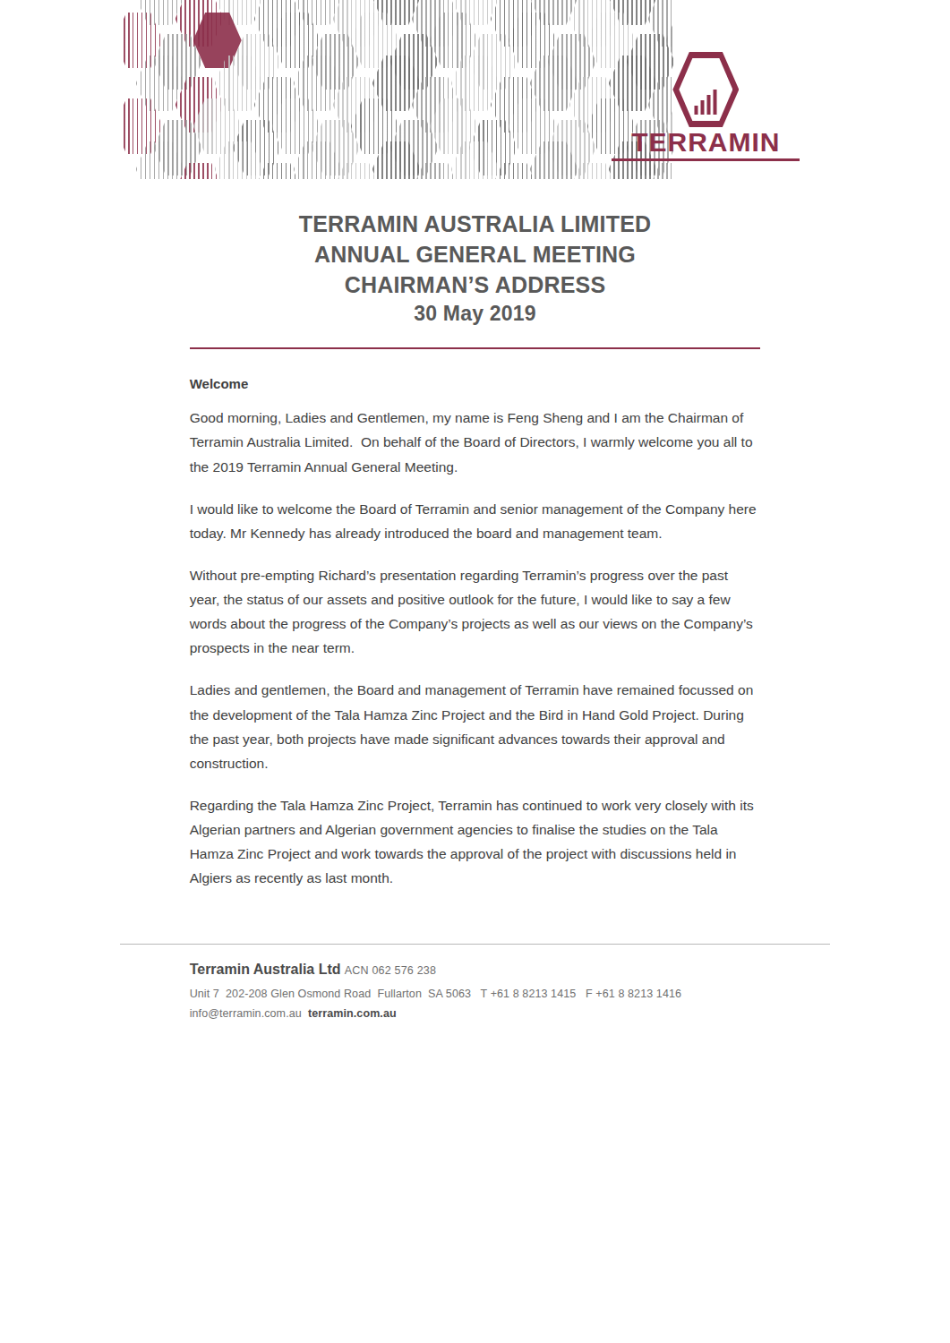TERRAMIN
TERRAMIN AUSTRALIA LIMITED
ANNUAL GENERAL MEETING
CHAIRMAN’S ADDRESS 30 May 2019
Welcome
Good morning, Ladies and Gentlemen, my name is Feng Sheng and I am the Chairman of Terramin Australia Limited. On behalf of the Board of Directors, I warmly welcome you all to the 2019 Terramin Annual General Meeting.
I would like to welcome the Board of Terramin and senior management of the Company here today. Mr Kennedy has already introduced the board and management team.
Without pre-empting Richard’s presentation regarding Terramin’s progress over the past year, the status of our assets and positive outlook for the future, I would like to say a few words about the progress of the Company’s projects as well as our views on the Company’s prospects in the near term.
Ladies and gentlemen, the Board and management of Terramin have remained focussed on the development of the Tala Hamza Zinc Project and the Bird in Hand Gold Project. During the past year, both projects have made significant advances towards their approval and construction.
Regarding the Tala Hamza Zinc Project, Terramin has continued to work very closely with its Algerian partners and Algerian government agencies to finalise the studies on the Tala Hamza Zinc Project and work towards the approval of the project with discussions held in Algiers as recently as last month.
Terramin Australia Ltd ACN 062 576 238
Unit 7 202-208 Glen Osmond Road Fullarton SA 5063 T +61 8 8213 1415 F +61 8 8213 1416 info@terramin.com.au terramin.com.au